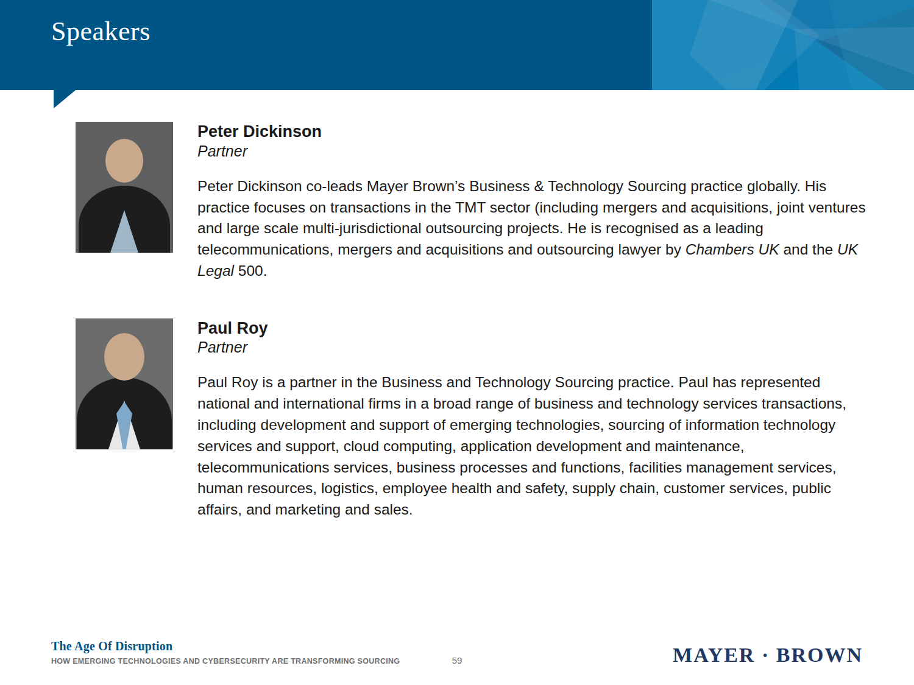Speakers
Peter Dickinson
Partner
Peter Dickinson co-leads Mayer Brown’s Business & Technology Sourcing practice globally. His practice focuses on transactions in the TMT sector (including mergers and acquisitions, joint ventures and large scale multi-jurisdictional outsourcing projects. He is recognised as a leading telecommunications, mergers and acquisitions and outsourcing lawyer by Chambers UK and the UK Legal 500.
Paul Roy
Partner
Paul Roy is a partner in the Business and Technology Sourcing practice. Paul has represented national and international firms in a broad range of business and technology services transactions, including development and support of emerging technologies, sourcing of information technology services and support, cloud computing, application development and maintenance, telecommunications services, business processes and functions, facilities management services, human resources, logistics, employee health and safety, supply chain, customer services, public affairs, and marketing and sales.
The Age Of Disruption
HOW EMERGING TECHNOLOGIES AND CYBERSECURITY ARE TRANSFORMING SOURCING
59
MAYER · BROWN